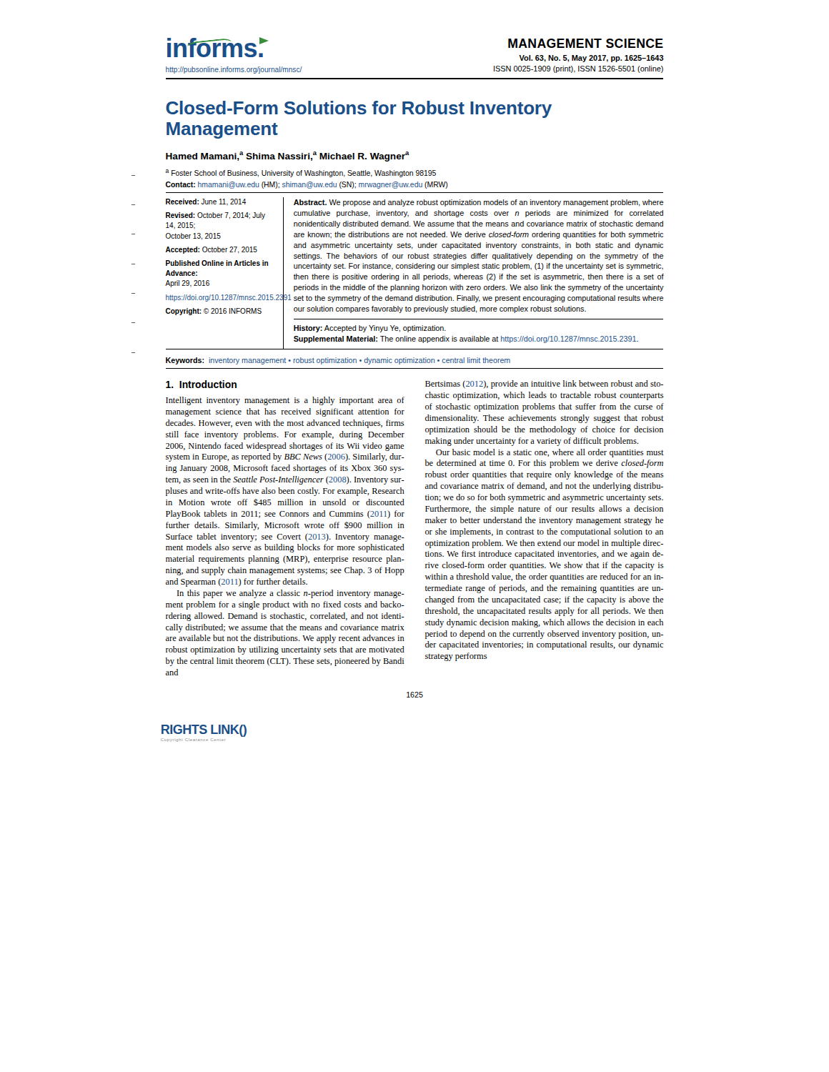informs.
http://pubsonline.informs.org/journal/mnsc/
MANAGEMENT SCIENCE
Vol. 63, No. 5, May 2017, pp. 1625–1643
ISSN 0025-1909 (print), ISSN 1526-5501 (online)
Closed-Form Solutions for Robust Inventory Management
Hamed Mamani,a Shima Nassiri,a Michael R. Wagnera
a Foster School of Business, University of Washington, Seattle, Washington 98195
Contact: hmamani@uw.edu (HM); shiman@uw.edu (SN); mrwagner@uw.edu (MRW)
Received: June 11, 2014
Revised: October 7, 2014; July 14, 2015;
October 13, 2015
Accepted: October 27, 2015
Published Online in Articles in Advance:
April 29, 2016
https://doi.org/10.1287/mnsc.2015.2391
Copyright: © 2016 INFORMS
Abstract. We propose and analyze robust optimization models of an inventory management problem, where cumulative purchase, inventory, and shortage costs over n periods are minimized for correlated nonidentically distributed demand. We assume that the means and covariance matrix of stochastic demand are known; the distributions are not needed. We derive closed-form ordering quantities for both symmetric and asymmetric uncertainty sets, under capacitated inventory constraints, in both static and dynamic settings. The behaviors of our robust strategies differ qualitatively depending on the symmetry of the uncertainty set. For instance, considering our simplest static problem, (1) if the uncertainty set is symmetric, then there is positive ordering in all periods, whereas (2) if the set is asymmetric, then there is a set of periods in the middle of the planning horizon with zero orders. We also link the symmetry of the uncertainty set to the symmetry of the demand distribution. Finally, we present encouraging computational results where our solution compares favorably to previously studied, more complex robust solutions.
History: Accepted by Yinyu Ye, optimization.
Supplemental Material: The online appendix is available at https://doi.org/10.1287/mnsc.2015.2391.
Keywords: inventory management • robust optimization • dynamic optimization • central limit theorem
1. Introduction
Intelligent inventory management is a highly important area of management science that has received significant attention for decades. However, even with the most advanced techniques, firms still face inventory problems. For example, during December 2006, Nintendo faced widespread shortages of its Wii video game system in Europe, as reported by BBC News (2006). Similarly, during January 2008, Microsoft faced shortages of its Xbox 360 system, as seen in the Seattle Post-Intelligencer (2008). Inventory surpluses and write-offs have also been costly. For example, Research in Motion wrote off $485 million in unsold or discounted PlayBook tablets in 2011; see Connors and Cummins (2011) for further details. Similarly, Microsoft wrote off $900 million in Surface tablet inventory; see Covert (2013). Inventory management models also serve as building blocks for more sophisticated material requirements planning (MRP), enterprise resource planning, and supply chain management systems; see Chap. 3 of Hopp and Spearman (2011) for further details.
In this paper we analyze a classic n-period inventory management problem for a single product with no fixed costs and backordering allowed. Demand is stochastic, correlated, and not identically distributed; we assume that the means and covariance matrix are available but not the distributions. We apply recent advances in robust optimization by utilizing uncertainty sets that are motivated by the central limit theorem (CLT). These sets, pioneered by Bandi and
Bertsimas (2012), provide an intuitive link between robust and stochastic optimization, which leads to tractable robust counterparts of stochastic optimization problems that suffer from the curse of dimensionality. These achievements strongly suggest that robust optimization should be the methodology of choice for decision making under uncertainty for a variety of difficult problems.
Our basic model is a static one, where all order quantities must be determined at time 0. For this problem we derive closed-form robust order quantities that require only knowledge of the means and covariance matrix of demand, and not the underlying distribution; we do so for both symmetric and asymmetric uncertainty sets. Furthermore, the simple nature of our results allows a decision maker to better understand the inventory management strategy he or she implements, in contrast to the computational solution to an optimization problem. We then extend our model in multiple directions. We first introduce capacitated inventories, and we again derive closed-form order quantities. We show that if the capacity is within a threshold value, the order quantities are reduced for an intermediate range of periods, and the remaining quantities are unchanged from the uncapacitated case; if the capacity is above the threshold, the uncapacitated results apply for all periods. We then study dynamic decision making, which allows the decision in each period to depend on the currently observed inventory position, under capacitated inventories; in computational results, our dynamic strategy performs
1625
RIGHTS LINK()
Copyright Clearance Center